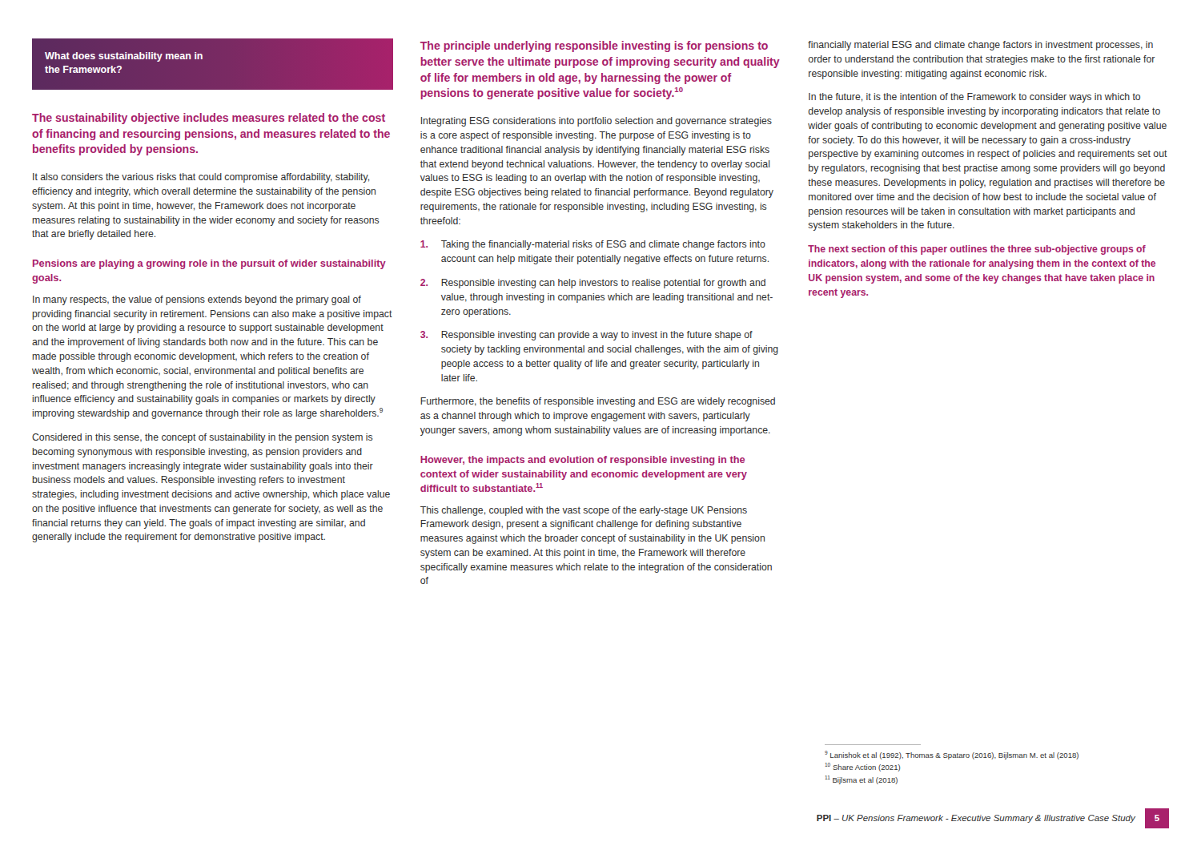What does sustainability mean in
the Framework?
The sustainability objective includes measures related to the cost of financing and resourcing pensions, and measures related to the benefits provided by pensions.
It also considers the various risks that could compromise affordability, stability, efficiency and integrity, which overall determine the sustainability of the pension system. At this point in time, however, the Framework does not incorporate measures relating to sustainability in the wider economy and society for reasons that are briefly detailed here.
Pensions are playing a growing role in the pursuit of wider sustainability goals.
In many respects, the value of pensions extends beyond the primary goal of providing financial security in retirement. Pensions can also make a positive impact on the world at large by providing a resource to support sustainable development and the improvement of living standards both now and in the future. This can be made possible through economic development, which refers to the creation of wealth, from which economic, social, environmental and political benefits are realised; and through strengthening the role of institutional investors, who can influence efficiency and sustainability goals in companies or markets by directly improving stewardship and governance through their role as large shareholders.9
Considered in this sense, the concept of sustainability in the pension system is becoming synonymous with responsible investing, as pension providers and investment managers increasingly integrate wider sustainability goals into their business models and values. Responsible investing refers to investment strategies, including investment decisions and active ownership, which place value on the positive influence that investments can generate for society, as well as the financial returns they can yield. The goals of impact investing are similar, and generally include the requirement for demonstrative positive impact.
The principle underlying responsible investing is for pensions to better serve the ultimate purpose of improving security and quality of life for members in old age, by harnessing the power of pensions to generate positive value for society.10
Integrating ESG considerations into portfolio selection and governance strategies is a core aspect of responsible investing. The purpose of ESG investing is to enhance traditional financial analysis by identifying financially material ESG risks that extend beyond technical valuations. However, the tendency to overlay social values to ESG is leading to an overlap with the notion of responsible investing, despite ESG objectives being related to financial performance. Beyond regulatory requirements, the rationale for responsible investing, including ESG investing, is threefold:
Taking the financially-material risks of ESG and climate change factors into account can help mitigate their potentially negative effects on future returns.
Responsible investing can help investors to realise potential for growth and value, through investing in companies which are leading transitional and net-zero operations.
Responsible investing can provide a way to invest in the future shape of society by tackling environmental and social challenges, with the aim of giving people access to a better quality of life and greater security, particularly in later life.
Furthermore, the benefits of responsible investing and ESG are widely recognised as a channel through which to improve engagement with savers, particularly younger savers, among whom sustainability values are of increasing importance.
However, the impacts and evolution of responsible investing in the context of wider sustainability and economic development are very difficult to substantiate.11
This challenge, coupled with the vast scope of the early-stage UK Pensions Framework design, present a significant challenge for defining substantive measures against which the broader concept of sustainability in the UK pension system can be examined. At this point in time, the Framework will therefore specifically examine measures which relate to the integration of the consideration of
financially material ESG and climate change factors in investment processes, in order to understand the contribution that strategies make to the first rationale for responsible investing: mitigating against economic risk.
In the future, it is the intention of the Framework to consider ways in which to develop analysis of responsible investing by incorporating indicators that relate to wider goals of contributing to economic development and generating positive value for society. To do this however, it will be necessary to gain a cross-industry perspective by examining outcomes in respect of policies and requirements set out by regulators, recognising that best practise among some providers will go beyond these measures. Developments in policy, regulation and practises will therefore be monitored over time and the decision of how best to include the societal value of pension resources will be taken in consultation with market participants and system stakeholders in the future.
The next section of this paper outlines the three sub-objective groups of indicators, along with the rationale for analysing them in the context of the UK pension system, and some of the key changes that have taken place in recent years.
9 Lanishok et al (1992), Thomas & Spataro (2016), Bijlsman M. et al (2018)
10 Share Action (2021)
11 Bijlsma et al (2018)
PPI – UK Pensions Framework - Executive Summary & Illustrative Case Study
5